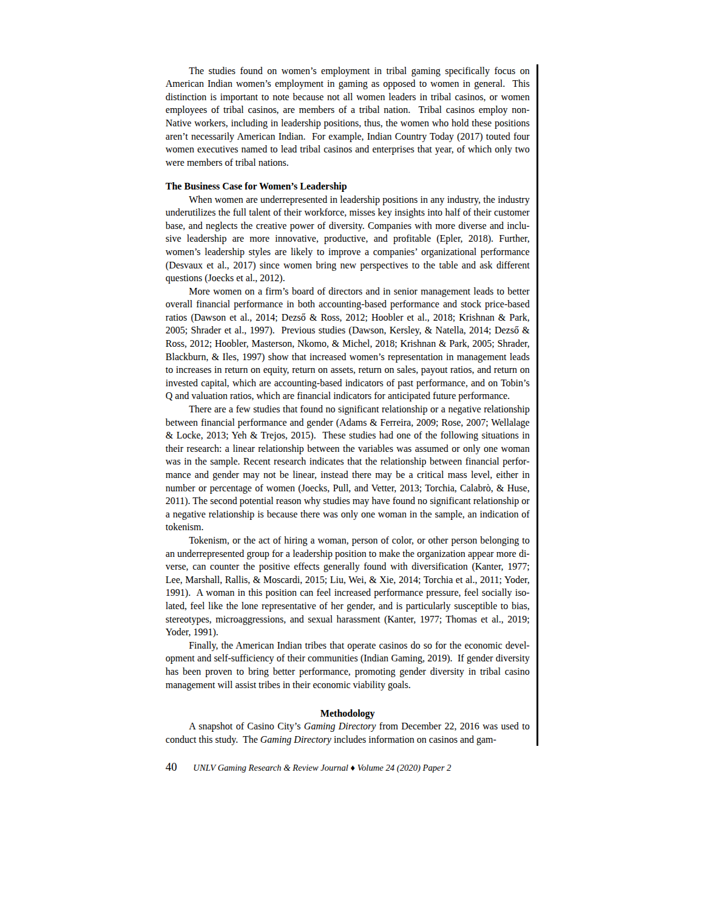The studies found on women’s employment in tribal gaming specifically focus on American Indian women’s employment in gaming as opposed to women in general. This distinction is important to note because not all women leaders in tribal casinos, or women employees of tribal casinos, are members of a tribal nation. Tribal casinos employ non-Native workers, including in leadership positions, thus, the women who hold these positions aren’t necessarily American Indian. For example, Indian Country Today (2017) touted four women executives named to lead tribal casinos and enterprises that year, of which only two were members of tribal nations.
The Business Case for Women’s Leadership
When women are underrepresented in leadership positions in any industry, the industry underutilizes the full talent of their workforce, misses key insights into half of their customer base, and neglects the creative power of diversity. Companies with more diverse and inclusive leadership are more innovative, productive, and profitable (Epler, 2018). Further, women’s leadership styles are likely to improve a companies’ organizational performance (Desvaux et al., 2017) since women bring new perspectives to the table and ask different questions (Joecks et al., 2012).
More women on a firm’s board of directors and in senior management leads to better overall financial performance in both accounting-based performance and stock price-based ratios (Dawson et al., 2014; Dezső & Ross, 2012; Hoobler et al., 2018; Krishnan & Park, 2005; Shrader et al., 1997). Previous studies (Dawson, Kersley, & Natella, 2014; Dezső & Ross, 2012; Hoobler, Masterson, Nkomo, & Michel, 2018; Krishnan & Park, 2005; Shrader, Blackburn, & Iles, 1997) show that increased women’s representation in management leads to increases in return on equity, return on assets, return on sales, payout ratios, and return on invested capital, which are accounting-based indicators of past performance, and on Tobin’s Q and valuation ratios, which are financial indicators for anticipated future performance.
There are a few studies that found no significant relationship or a negative relationship between financial performance and gender (Adams & Ferreira, 2009; Rose, 2007; Wellalage & Locke, 2013; Yeh & Trejos, 2015). These studies had one of the following situations in their research: a linear relationship between the variables was assumed or only one woman was in the sample. Recent research indicates that the relationship between financial performance and gender may not be linear, instead there may be a critical mass level, either in number or percentage of women (Joecks, Pull, and Vetter, 2013; Torchia, Calabrò, & Huse, 2011). The second potential reason why studies may have found no significant relationship or a negative relationship is because there was only one woman in the sample, an indication of tokenism.
Tokenism, or the act of hiring a woman, person of color, or other person belonging to an underrepresented group for a leadership position to make the organization appear more diverse, can counter the positive effects generally found with diversification (Kanter, 1977; Lee, Marshall, Rallis, & Moscardi, 2015; Liu, Wei, & Xie, 2014; Torchia et al., 2011; Yoder, 1991). A woman in this position can feel increased performance pressure, feel socially isolated, feel like the lone representative of her gender, and is particularly susceptible to bias, stereotypes, microaggressions, and sexual harassment (Kanter, 1977; Thomas et al., 2019; Yoder, 1991).
Finally, the American Indian tribes that operate casinos do so for the economic development and self-sufficiency of their communities (Indian Gaming, 2019). If gender diversity has been proven to bring better performance, promoting gender diversity in tribal casino management will assist tribes in their economic viability goals.
Methodology
A snapshot of Casino City’s Gaming Directory from December 22, 2016 was used to conduct this study. The Gaming Directory includes information on casinos and gam-
40 UNLV Gaming Research & Review Journal ♦ Volume 24 (2020) Paper 2